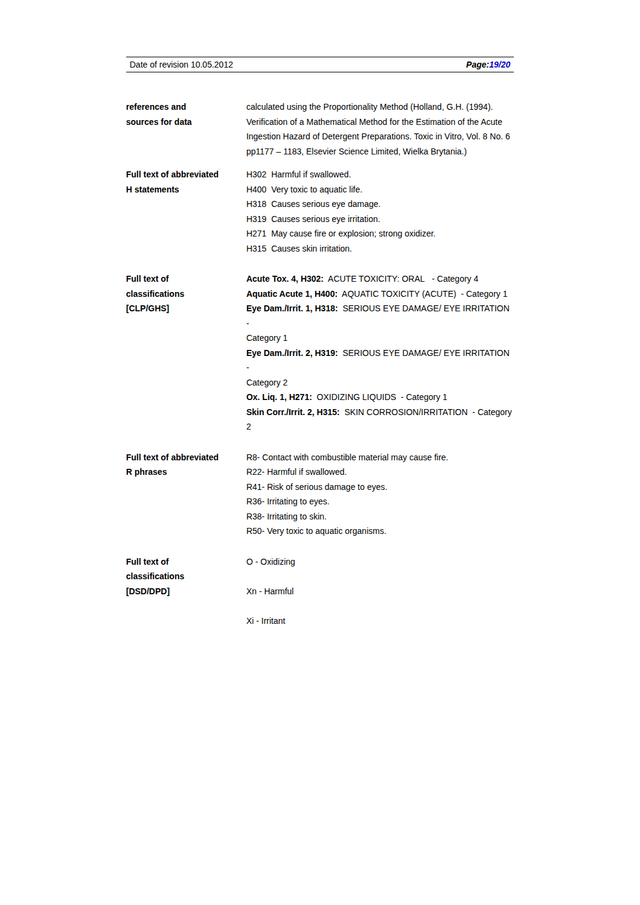Date of revision 10.05.2012 Page:19/20
| references and sources for data | calculated using the Proportionality Method (Holland, G.H. (1994). Verification of a Mathematical Method for the Estimation of the Acute Ingestion Hazard of Detergent Preparations. Toxic in Vitro, Vol. 8 No. 6 pp1177 – 1183, Elsevier Science Limited, Wielka Brytania.) |
| Full text of abbreviated H statements | H302 Harmful if swallowed. H400 Very toxic to aquatic life. H318 Causes serious eye damage. H319 Causes serious eye irritation. H271 May cause fire or explosion; strong oxidizer. H315 Causes skin irritation. |
| Full text of classifications [CLP/GHS] | Acute Tox. 4, H302: ACUTE TOXICITY: ORAL - Category 4 Aquatic Acute 1, H400: AQUATIC TOXICITY (ACUTE) - Category 1 Eye Dam./Irrit. 1, H318: SERIOUS EYE DAMAGE/ EYE IRRITATION - Category 1 Eye Dam./Irrit. 2, H319: SERIOUS EYE DAMAGE/ EYE IRRITATION - Category 2 Ox. Liq. 1, H271: OXIDIZING LIQUIDS - Category 1 Skin Corr./Irrit. 2, H315: SKIN CORROSION/IRRITATION - Category 2 |
| Full text of abbreviated R phrases | R8- Contact with combustible material may cause fire. R22- Harmful if swallowed. R41- Risk of serious damage to eyes. R36- Irritating to eyes. R38- Irritating to skin. R50- Very toxic to aquatic organisms. |
| Full text of classifications [DSD/DPD] | O - Oxidizing Xn - Harmful Xi - Irritant |